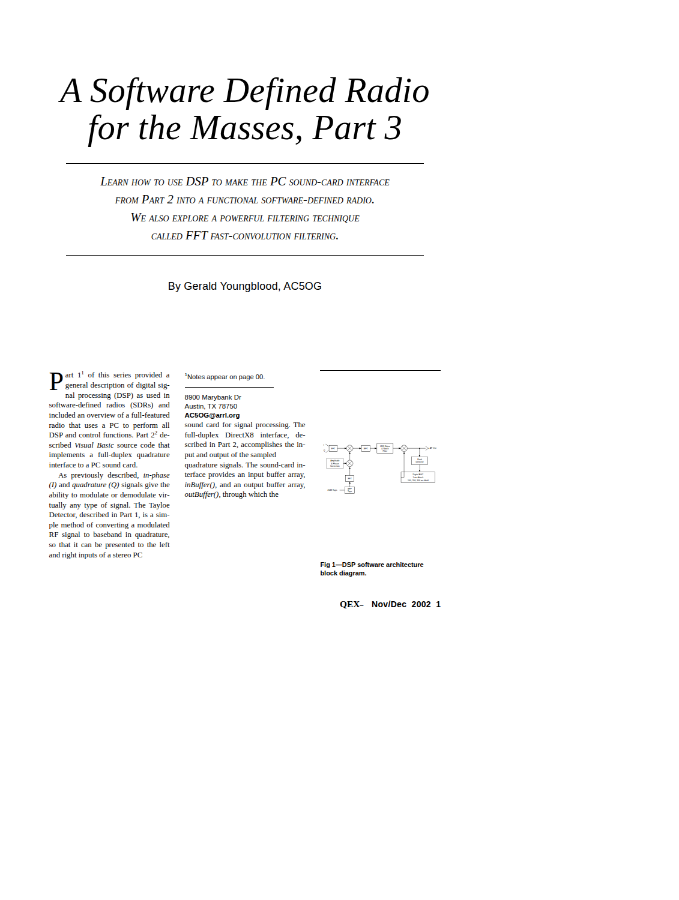A Software Defined Radiofor the Masses, Part 3
Learn how to use DSP to make the PC sound-card interface
from Part 2 into a functional software-defined radio.
We also explore a powerful filtering technique
called FFT fast-convolution filtering.
By Gerald Youngblood, AC5OG
Part 11 of this series provided a general description of digital signal processing (DSP) as used in software-defined radios (SDRs) and included an overview of a full-featured radio that uses a PC to perform all DSP and control functions. Part 22 described Visual Basic source code that implements a full-duplex quadrature interface to a PC sound card.
As previously described, in-phase (I) and quadrature (Q) signals give the ability to modulate or demodulate virtually any type of signal. The Tayloe Detector, described in Part 1, is a simple method of converting a modulated RF signal to baseband in quadrature, so that it can be presented to the left and right inputs of a stereo PC
1Notes appear on page 00.
8900 Marybank Dr
Austin, TX 78750
AC5OG@arrl.org
sound card for signal processing. The full-duplex DirectX8 interface, described in Part 2, accomplishes the input and output of the sampled
quadrature signals. The sound-card interface provides an input buffer array, inBuffer(), and an output buffer array, outBuffer(), through which the
I Q FFT IFFT LMS Noise & Notch Filter AF Out Peak Detector Digital AGC 1 ms Attack 100, 200, 300 ms Hold Amplitude & Phase Correction FFT BPF Taps 2048 Taps
Fig 1—DSP software architecture block diagram.
QEX– Nov/Dec 2002 1